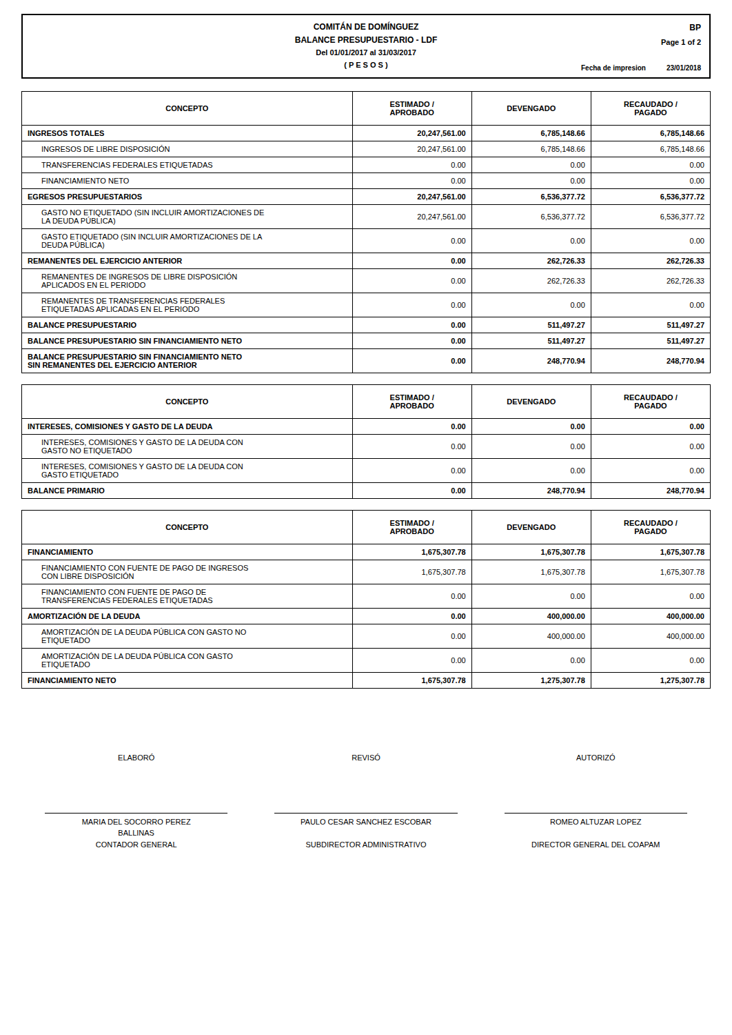BP
Page 1 of 2
COMITÁN DE DOMÍNGUEZ
BALANCE PRESUPUESTARIO - LDF
Del 01/01/2017 al 31/03/2017
( P E S O S )
Fecha de impresion 23/01/2018
| CONCEPTO | ESTIMADO / APROBADO | DEVENGADO | RECAUDADO / PAGADO |
| --- | --- | --- | --- |
| INGRESOS TOTALES | 20,247,561.00 | 6,785,148.66 | 6,785,148.66 |
| INGRESOS DE LIBRE DISPOSICIÓN | 20,247,561.00 | 6,785,148.66 | 6,785,148.66 |
| TRANSFERENCIAS FEDERALES ETIQUETADAS | 0.00 | 0.00 | 0.00 |
| FINANCIAMIENTO NETO | 0.00 | 0.00 | 0.00 |
| EGRESOS PRESUPUESTARIOS | 20,247,561.00 | 6,536,377.72 | 6,536,377.72 |
| GASTO NO ETIQUETADO (SIN INCLUIR AMORTIZACIONES DE LA DEUDA PÚBLICA) | 20,247,561.00 | 6,536,377.72 | 6,536,377.72 |
| GASTO ETIQUETADO (SIN INCLUIR AMORTIZACIONES DE LA DEUDA PÚBLICA) | 0.00 | 0.00 | 0.00 |
| REMANENTES DEL EJERCICIO ANTERIOR | 0.00 | 262,726.33 | 262,726.33 |
| REMANENTES DE INGRESOS DE LIBRE DISPOSICIÓN APLICADOS EN EL PERIODO | 0.00 | 262,726.33 | 262,726.33 |
| REMANENTES DE TRANSFERENCIAS FEDERALES ETIQUETADAS APLICADAS EN EL PERIODO | 0.00 | 0.00 | 0.00 |
| BALANCE PRESUPUESTARIO | 0.00 | 511,497.27 | 511,497.27 |
| BALANCE PRESUPUESTARIO SIN FINANCIAMIENTO NETO | 0.00 | 511,497.27 | 511,497.27 |
| BALANCE PRESUPUESTARIO SIN FINANCIAMIENTO NETO SIN REMANENTES DEL EJERCICIO ANTERIOR | 0.00 | 248,770.94 | 248,770.94 |
| CONCEPTO | ESTIMADO / APROBADO | DEVENGADO | RECAUDADO / PAGADO |
| --- | --- | --- | --- |
| INTERESES, COMISIONES Y GASTO DE LA DEUDA | 0.00 | 0.00 | 0.00 |
| INTERESES, COMISIONES Y GASTO DE LA DEUDA CON GASTO NO ETIQUETADO | 0.00 | 0.00 | 0.00 |
| INTERESES, COMISIONES Y GASTO DE LA DEUDA CON GASTO ETIQUETADO | 0.00 | 0.00 | 0.00 |
| BALANCE PRIMARIO | 0.00 | 248,770.94 | 248,770.94 |
| CONCEPTO | ESTIMADO / APROBADO | DEVENGADO | RECAUDADO / PAGADO |
| --- | --- | --- | --- |
| FINANCIAMIENTO | 1,675,307.78 | 1,675,307.78 | 1,675,307.78 |
| FINANCIAMIENTO CON FUENTE DE PAGO DE INGRESOS CON LIBRE DISPOSICIÓN | 1,675,307.78 | 1,675,307.78 | 1,675,307.78 |
| FINANCIAMIENTO CON FUENTE DE PAGO DE TRANSFERENCIAS FEDERALES ETIQUETADAS | 0.00 | 0.00 | 0.00 |
| AMORTIZACIÓN DE LA DEUDA | 0.00 | 400,000.00 | 400,000.00 |
| AMORTIZACIÓN DE LA DEUDA PÚBLICA CON GASTO NO ETIQUETADO | 0.00 | 400,000.00 | 400,000.00 |
| AMORTIZACIÓN DE LA DEUDA PÚBLICA CON GASTO ETIQUETADO | 0.00 | 0.00 | 0.00 |
| FINANCIAMIENTO NETO | 1,675,307.78 | 1,275,307.78 | 1,275,307.78 |
| ELABORÓ | REVISÓ | AUTORIZÓ |
| MARIA DEL SOCORRO PEREZ BALLINAS CONTADOR GENERAL | PAULO CESAR SANCHEZ ESCOBAR SUBDIRECTOR ADMINISTRATIVO | ROMEO ALTUZAR LOPEZ DIRECTOR GENERAL DEL COAPAM |